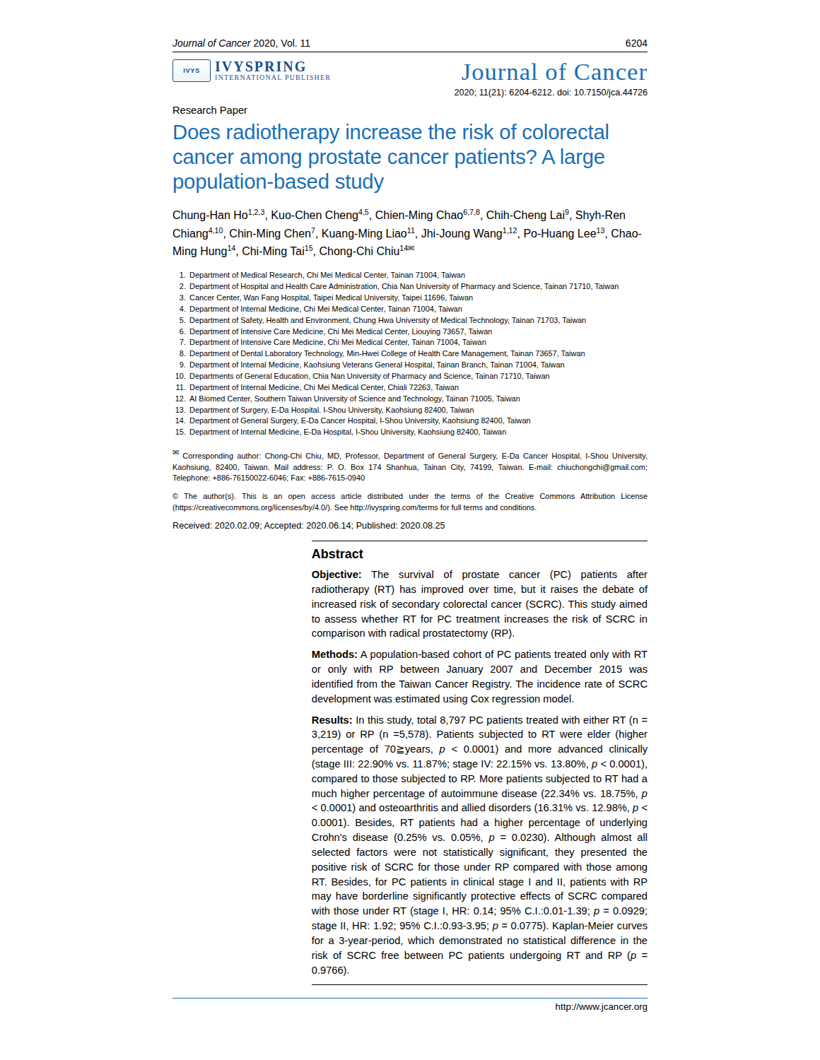Journal of Cancer 2020, Vol. 11 6204
IVYS
IVYSPRING
INTERNATIONAL PUBLISHER
Journal of Cancer
2020; 11(21): 6204-6212. doi: 10.7150/jca.44726
Research Paper
Does radiotherapy increase the risk of colorectal cancer among prostate cancer patients? A large population-based study
Chung-Han Ho1,2,3, Kuo-Chen Cheng4,5, Chien-Ming Chao6,7,8, Chih-Cheng Lai9, Shyh-Ren Chiang4,10, Chin-Ming Chen7, Kuang-Ming Liao11, Jhi-Joung Wang1,12, Po-Huang Lee13, Chao-Ming Hung14, Chi-Ming Tai15, Chong-Chi Chiu14✉
Department of Medical Research, Chi Mei Medical Center, Tainan 71004, Taiwan
Department of Hospital and Health Care Administration, Chia Nan University of Pharmacy and Science, Tainan 71710, Taiwan
Cancer Center, Wan Fang Hospital, Taipei Medical University, Taipei 11696, Taiwan
Department of Internal Medicine, Chi Mei Medical Center, Tainan 71004, Taiwan
Department of Safety, Health and Environment, Chung Hwa University of Medical Technology, Tainan 71703, Taiwan
Department of Intensive Care Medicine, Chi Mei Medical Center, Liouying 73657, Taiwan
Department of Intensive Care Medicine, Chi Mei Medical Center, Tainan 71004, Taiwan
Department of Dental Laboratory Technology, Min-Hwei College of Health Care Management, Tainan 73657, Taiwan
Department of Internal Medicine, Kaohsiung Veterans General Hospital, Tainan Branch, Tainan 71004, Taiwan
Departments of General Education, Chia Nan University of Pharmacy and Science, Tainan 71710, Taiwan
Department of Internal Medicine, Chi Mei Medical Center, Chiali 72263, Taiwan
AI Biomed Center, Southern Taiwan University of Science and Technology, Tainan 71005, Taiwan
Department of Surgery, E-Da Hospital. I-Shou University, Kaohsiung 82400, Taiwan
Department of General Surgery, E-Da Cancer Hospital, I-Shou University, Kaohsiung 82400, Taiwan
Department of Internal Medicine, E-Da Hospital, I-Shou University, Kaohsiung 82400, Taiwan
✉ Corresponding author: Chong-Chi Chiu, MD, Professor, Department of General Surgery, E-Da Cancer Hospital, I-Shou University, Kaohsiung, 82400, Taiwan. Mail address: P. O. Box 174 Shanhua, Tainan City, 74199, Taiwan. E-mail: chiuchongchi@gmail.com; Telephone: +886-76150022-6046; Fax: +886-7615-0940
© The author(s). This is an open access article distributed under the terms of the Creative Commons Attribution License (https://creativecommons.org/licenses/by/4.0/). See http://ivyspring.com/terms for full terms and conditions.
Received: 2020.02.09; Accepted: 2020.06.14; Published: 2020.08.25
Abstract
Objective: The survival of prostate cancer (PC) patients after radiotherapy (RT) has improved over time, but it raises the debate of increased risk of secondary colorectal cancer (SCRC). This study aimed to assess whether RT for PC treatment increases the risk of SCRC in comparison with radical prostatectomy (RP).
Methods: A population-based cohort of PC patients treated only with RT or only with RP between January 2007 and December 2015 was identified from the Taiwan Cancer Registry. The incidence rate of SCRC development was estimated using Cox regression model.
Results: In this study, total 8,797 PC patients treated with either RT (n = 3,219) or RP (n =5,578). Patients subjected to RT were elder (higher percentage of 70≧years, p < 0.0001) and more advanced clinically (stage III: 22.90% vs. 11.87%; stage IV: 22.15% vs. 13.80%, p < 0.0001), compared to those subjected to RP. More patients subjected to RT had a much higher percentage of autoimmune disease (22.34% vs. 18.75%, p < 0.0001) and osteoarthritis and allied disorders (16.31% vs. 12.98%, p < 0.0001). Besides, RT patients had a higher percentage of underlying Crohn's disease (0.25% vs. 0.05%, p = 0.0230). Although almost all selected factors were not statistically significant, they presented the positive risk of SCRC for those under RP compared with those among RT. Besides, for PC patients in clinical stage I and II, patients with RP may have borderline significantly protective effects of SCRC compared with those under RT (stage I, HR: 0.14; 95% C.I.:0.01-1.39; p = 0.0929; stage II, HR: 1.92; 95% C.I.:0.93-3.95; p = 0.0775). Kaplan-Meier curves for a 3-year-period, which demonstrated no statistical difference in the risk of SCRC free between PC patients undergoing RT and RP (p = 0.9766).
http://www.jcancer.org